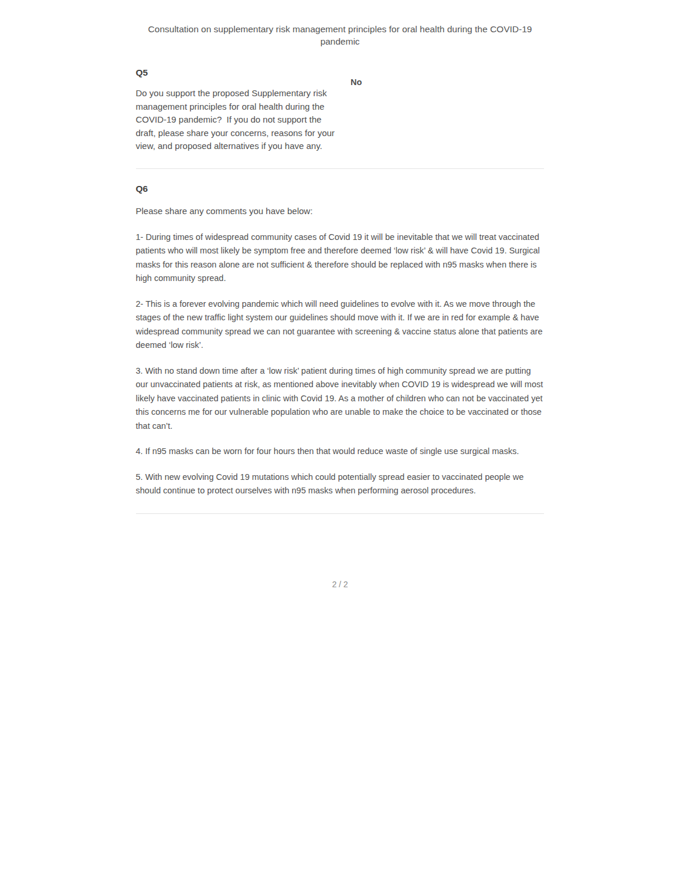Consultation on supplementary risk management principles for oral health during the COVID-19
pandemic
Q5
Do you support the proposed Supplementary risk management principles for oral health during the COVID-19 pandemic? If you do not support the draft, please share your concerns, reasons for your view, and proposed alternatives if you have any.
No
Q6
Please share any comments you have below:
1- During times of widespread community cases of Covid 19 it will be inevitable that we will treat vaccinated patients who will most likely be symptom free and therefore deemed ‘low risk’ & will have Covid 19. Surgical masks for this reason alone are not sufficient & therefore should be replaced with n95 masks when there is high community spread.
2- This is a forever evolving pandemic which will need guidelines to evolve with it. As we move through the stages of the new traffic light system our guidelines should move with it. If we are in red for example & have widespread community spread we can not guarantee with screening & vaccine status alone that patients are deemed ‘low risk’.
3. With no stand down time after a ‘low risk’ patient during times of high community spread we are putting our unvaccinated patients at risk, as mentioned above inevitably when COVID 19 is widespread we will most likely have vaccinated patients in clinic with Covid 19. As a mother of children who can not be vaccinated yet this concerns me for our vulnerable population who are unable to make the choice to be vaccinated or those that can’t.
4. If n95 masks can be worn for four hours then that would reduce waste of single use surgical masks.
5. With new evolving Covid 19 mutations which could potentially spread easier to vaccinated people we should continue to protect ourselves with n95 masks when performing aerosol procedures.
2 / 2